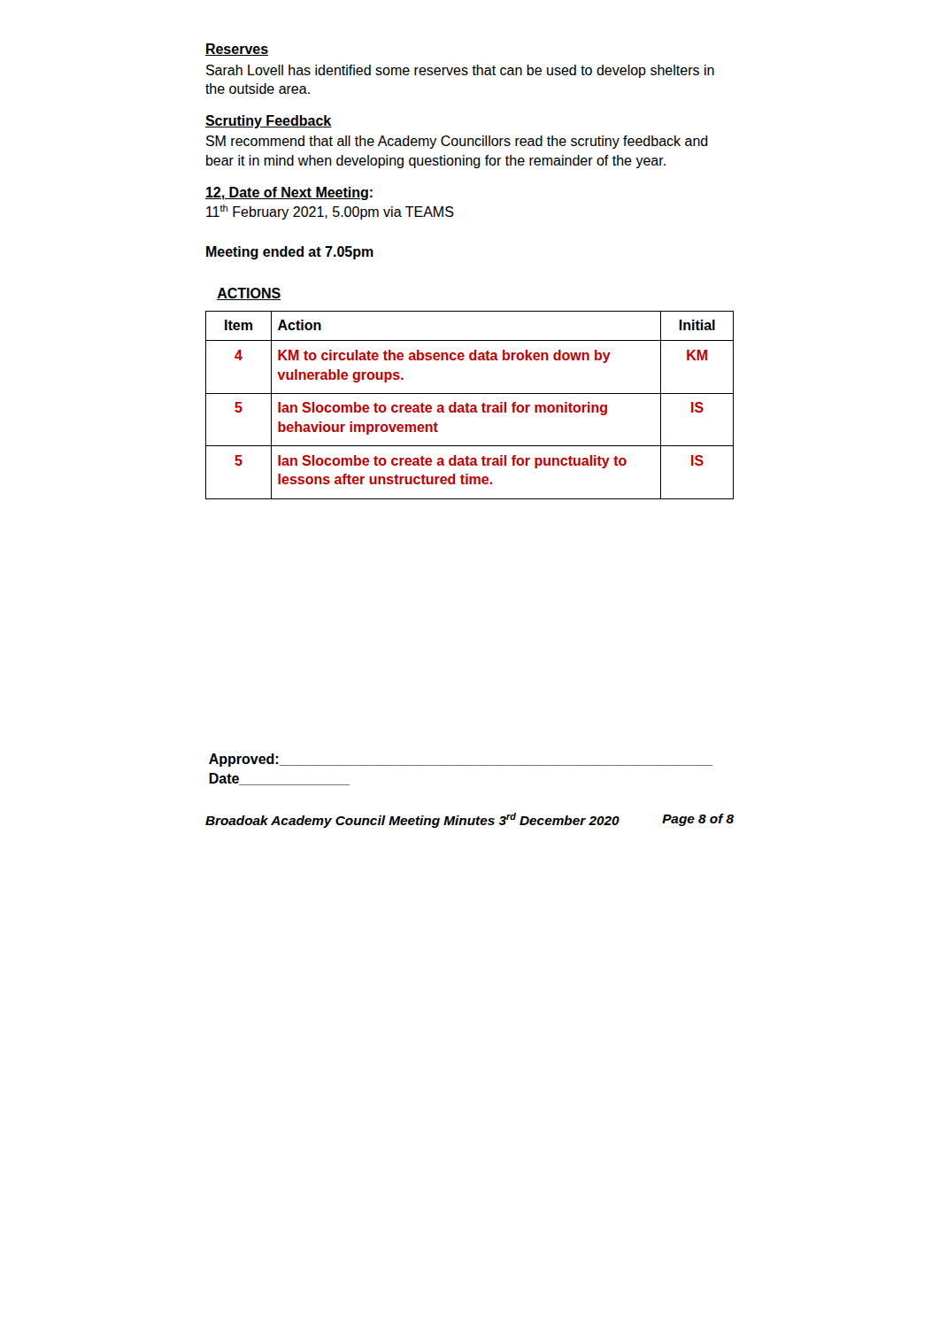Reserves
Sarah Lovell has identified some reserves that can be used to develop shelters in the outside area.
Scrutiny Feedback
SM recommend that all the Academy Councillors read the scrutiny feedback and bear it in mind when developing questioning for the remainder of the year.
12, Date of Next Meeting:
11th February 2021, 5.00pm via TEAMS
Meeting ended at 7.05pm
ACTIONS
| Item | Action | Initial |
| --- | --- | --- |
| 4 | KM to circulate the absence data broken down by vulnerable groups. | KM |
| 5 | Ian Slocombe to create a data trail for monitoring behaviour improvement | IS |
| 5 | Ian Slocombe to create a data trail for punctuality to lessons after unstructured time. | IS |
Approved:_______________________________________________________ Date______________
Broadoak Academy Council Meeting Minutes 3rd December 2020 Page 8 of 8